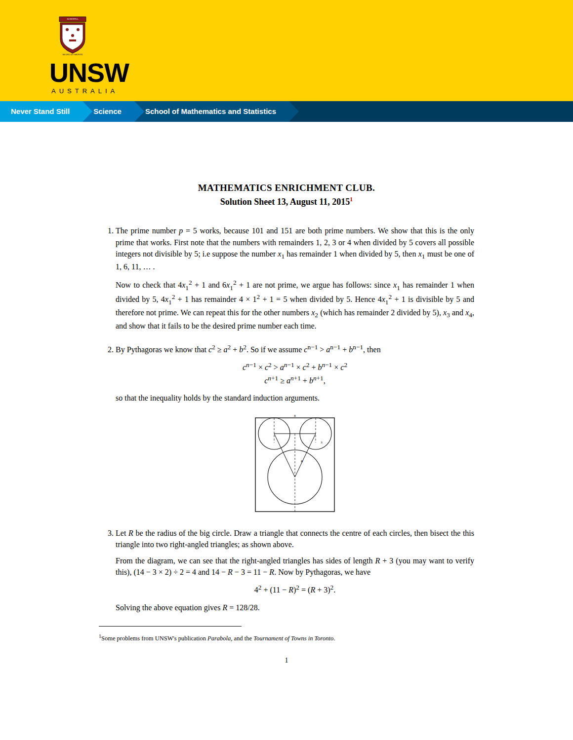SCIENTIA MANU ET MENTE
UNSW
AUSTRALIA
Never Stand Still
Science
School of Mathematics and Statistics
MATHEMATICS ENRICHMENT CLUB.
Solution Sheet 13, August 11, 20151
The prime number p = 5 works, because 101 and 151 are both prime numbers. We show that this is the only prime that works. First note that the numbers with remainders 1, 2, 3 or 4 when divided by 5 covers all possible integers not divisible by 5; i.e suppose the number x1 has remainder 1 when divided by 5, then x1 must be one of 1, 6, 11, … .
Now to check that 4x12 + 1 and 6x12 + 1 are not prime, we argue has follows: since x1 has remainder 1 when divided by 5, 4x12 + 1 has remainder 4 × 12 + 1 = 5 when divided by 5. Hence 4x12 + 1 is divisible by 5 and therefore not prime. We can repeat this for the other numbers x2 (which has remainder 2 divided by 5), x3 and x4, and show that it fails to be the desired prime number each time.
By Pythagoras we know that c2 ≥ a2 + b2. So if we assume cn−1 > an−1 + bn−1, then
cn−1 × c2 > an−1 × c2 + bn−1 × c2 cn+1 ≥ an+1 + bn+1,
so that the inequality holds by the standard induction arguments.
8 3 R
Let R be the radius of the big circle. Draw a triangle that connects the centre of each circles, then bisect the this triangle into two right-angled triangles; as shown above.
From the diagram, we can see that the right-angled triangles has sides of length R + 3 (you may want to verify this), (14 − 3 × 2) ÷ 2 = 4 and 14 − R − 3 = 11 − R. Now by Pythagoras, we have
42 + (11 − R)2 = (R + 3)2.
Solving the above equation gives R = 128/28.
1Some problems from UNSW's publication Parabola, and the Tournament of Towns in Toronto.
1